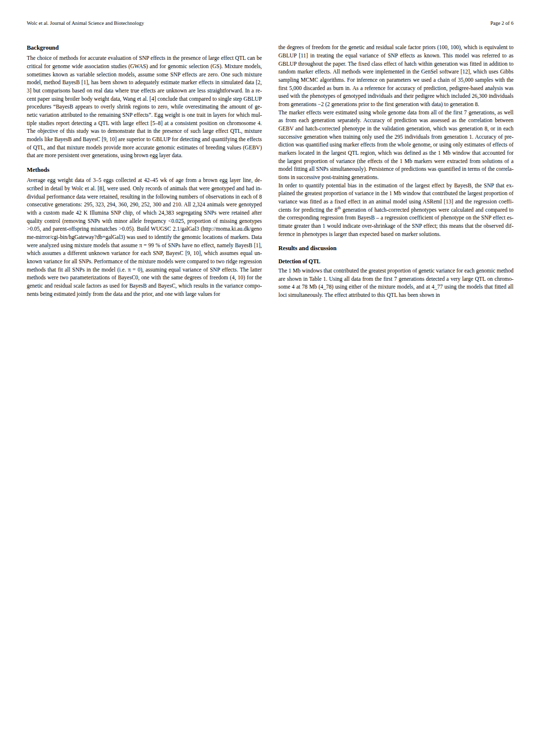Wolc et al. Journal of Animal Science and Biotechnology Page 2 of 6
Background
The choice of methods for accurate evaluation of SNP effects in the presence of large effect QTL can be critical for genome wide association studies (GWAS) and for genomic selection (GS). Mixture models, sometimes known as variable selection models, assume some SNP effects are zero. One such mixture model, method BayesB [1], has been shown to adequately estimate marker effects in simulated data [2, 3] but comparisons based on real data where true effects are unknown are less straightforward. In a recent paper using broiler body weight data, Wang et al. [4] conclude that compared to single step GBLUP procedures “BayesB appears to overly shrink regions to zero, while overestimating the amount of genetic variation attributed to the remaining SNP effects”. Egg weight is one trait in layers for which multiple studies report detecting a QTL with large effect [5–8] at a consistent position on chromosome 4. The objective of this study was to demonstrate that in the presence of such large effect QTL, mixture models like BayesB and BayesC [9, 10] are superior to GBLUP for detecting and quantifying the effects of QTL, and that mixture models provide more accurate genomic estimates of breeding values (GEBV) that are more persistent over generations, using brown egg layer data.
Methods
Average egg weight data of 3–5 eggs collected at 42–45 wk of age from a brown egg layer line, described in detail by Wolc et al. [8], were used. Only records of animals that were genotyped and had individual performance data were retained, resulting in the following numbers of observations in each of 8 consecutive generations: 295, 323, 294, 360, 290, 252, 300 and 210. All 2,324 animals were genotyped with a custom made 42 K Illumina SNP chip, of which 24,383 segregating SNPs were retained after quality control (removing SNPs with minor allele frequency <0.025, proportion of missing genotypes >0.05, and parent-offspring mismatches >0.05). Build WUGSC 2.1/galGal3 (http://moma.ki.au.dk/genome-mirror/cgi-bin/hgGateway?db=galGal3) was used to identify the genomic locations of markers. Data were analyzed using mixture models that assume π = 99 % of SNPs have no effect, namely BayesB [1], which assumes a different unknown variance for each SNP, BayesC [9, 10], which assumes equal unknown variance for all SNPs. Performance of the mixture models were compared to two ridge regression methods that fit all SNPs in the model (i.e. π = 0), assuming equal variance of SNP effects. The latter methods were two parameterizations of BayesC0, one with the same degrees of freedom (4, 10) for the genetic and residual scale factors as used for BayesB and BayesC, which results in the variance components being estimated jointly from the data and the prior, and one with large values for
the degrees of freedom for the genetic and residual scale factor priors (100, 100), which is equivalent to GBLUP [11] in treating the equal variance of SNP effects as known. This model was referred to as GBLUP throughout the paper. The fixed class effect of hatch within generation was fitted in addition to random marker effects. All methods were implemented in the GenSel software [12], which uses Gibbs sampling MCMC algorithms. For inference on parameters we used a chain of 35,000 samples with the first 5,000 discarded as burn in. As a reference for accuracy of prediction, pedigree-based analysis was used with the phenotypes of genotyped individuals and their pedigree which included 26,300 individuals from generations −2 (2 generations prior to the first generation with data) to generation 8.
The marker effects were estimated using whole genome data from all of the first 7 generations, as well as from each generation separately. Accuracy of prediction was assessed as the correlation between GEBV and hatch-corrected phenotype in the validation generation, which was generation 8, or in each successive generation when training only used the 295 individuals from generation 1. Accuracy of prediction was quantified using marker effects from the whole genome, or using only estimates of effects of markers located in the largest QTL region, which was defined as the 1 Mb window that accounted for the largest proportion of variance (the effects of the 1 Mb markers were extracted from solutions of a model fitting all SNPs simultaneously). Persistence of predictions was quantified in terms of the correlations in successive post-training generations.
In order to quantify potential bias in the estimation of the largest effect by BayesB, the SNP that explained the greatest proportion of variance in the 1 Mb window that contributed the largest proportion of variance was fitted as a fixed effect in an animal model using ASReml [13] and the regression coefficients for predicting the 8th generation of hatch-corrected phenotypes were calculated and compared to the corresponding regression from BayesB – a regression coefficient of phenotype on the SNP effect estimate greater than 1 would indicate over-shrinkage of the SNP effect; this means that the observed difference in phenotypes is larger than expected based on marker solutions.
Results and discussion
Detection of QTL
The 1 Mb windows that contributed the greatest proportion of genetic variance for each genomic method are shown in Table 1. Using all data from the first 7 generations detected a very large QTL on chromosome 4 at 78 Mb (4_78) using either of the mixture models, and at 4_77 using the models that fitted all loci simultaneously. The effect attributed to this QTL has been shown in